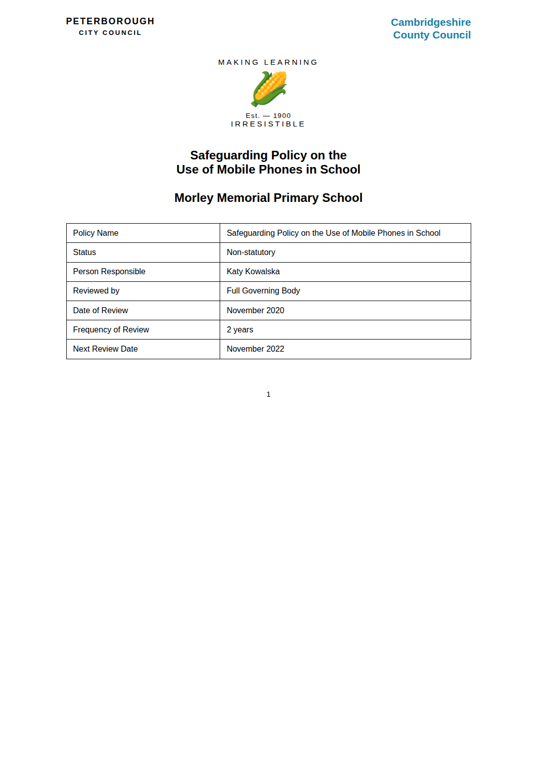PETERBOROUGH CITY COUNCIL
Cambridgeshire County Council
Making Learning
🌽
Est. — 1900
Irresistible
Safeguarding Policy on the
Use of Mobile Phones in School
Morley Memorial Primary School
| Policy Name | Safeguarding Policy on the Use of Mobile Phones in School |
| Status | Non-statutory |
| Person Responsible | Katy Kowalska |
| Reviewed by | Full Governing Body |
| Date of Review | November 2020 |
| Frequency of Review | 2 years |
| Next Review Date | November 2022 |
1